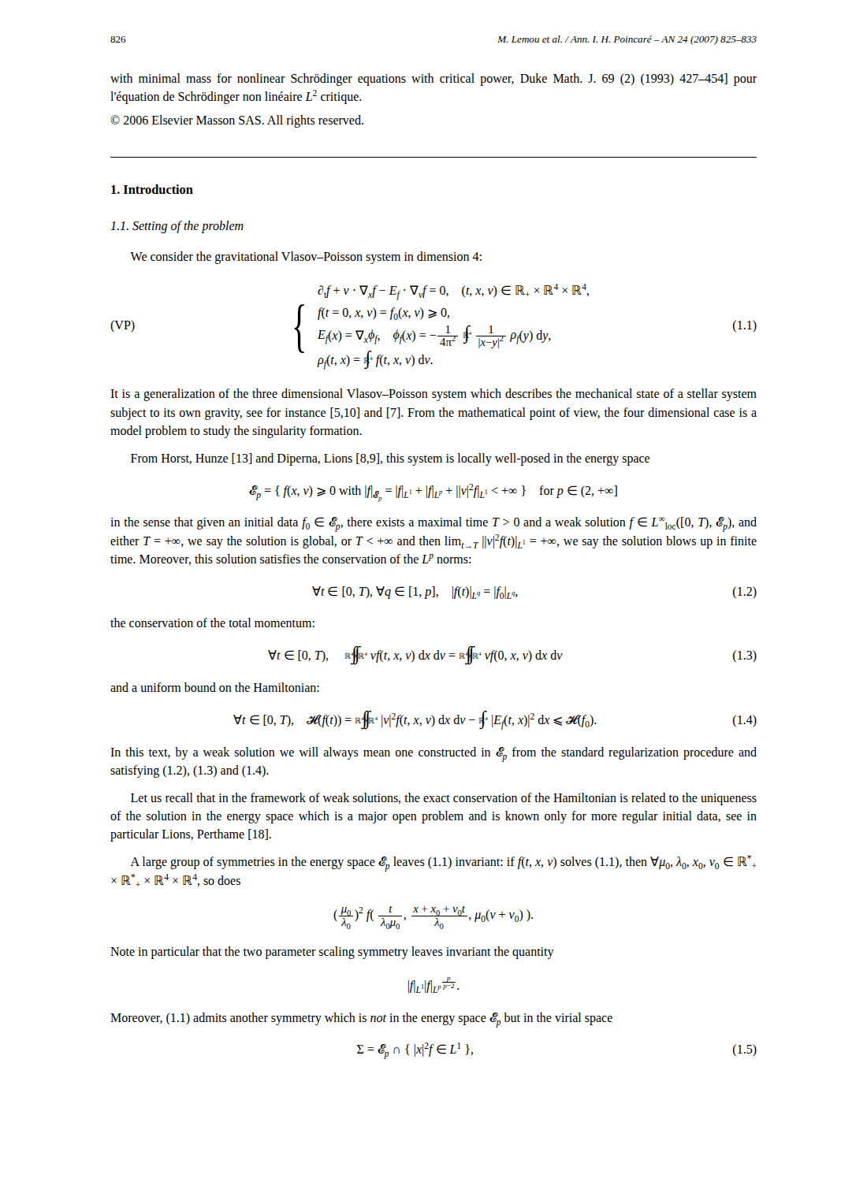826 M. Lemou et al. / Ann. I. H. Poincaré – AN 24 (2007) 825–833
with minimal mass for nonlinear Schrödinger equations with critical power, Duke Math. J. 69 (2) (1993) 427–454] pour l'équation de Schrödinger non linéaire L2 critique.
© 2006 Elsevier Masson SAS. All rights reserved.
1. Introduction
1.1. Setting of the problem
We consider the gravitational Vlasov–Poisson system in dimension 4:
(VP) { ∂tf + v · ∇xf − Ef · ∇vf = 0, (t, x, v) ∈ ℝ+ × ℝ4 × ℝ4,
f(t = 0, x, v) = f0(x, v) ⩾ 0,
Ef(x) = ∇xϕf, ϕf(x) = −14π2 ∫ℝ4 1|x−y|2 ρf(y) dy,
ρf(t, x) = ∫ℝ4 f(t, x, v) dv. (1.1)
It is a generalization of the three dimensional Vlasov–Poisson system which describes the mechanical state of a stellar system subject to its own gravity, see for instance [5,10] and [7]. From the mathematical point of view, the four dimensional case is a model problem to study the singularity formation.
From Horst, Hunze [13] and Diperna, Lions [8,9], this system is locally well-posed in the energy space
𝓔p = { f(x, v) ⩾ 0 with |f|𝓔p = |f|L1 + |f|Lp + ||v|2f|L1 < +∞ } for p ∈ (2, +∞]
in the sense that given an initial data f0 ∈ 𝓔p, there exists a maximal time T > 0 and a weak solution f ∈ L∞loc([0, T), 𝓔p), and either T = +∞, we say the solution is global, or T < +∞ and then limt→T ||v|2f(t)|L1 = +∞, we say the solution blows up in finite time. Moreover, this solution satisfies the conservation of the Lp norms:
∀t ∈ [0, T), ∀q ∈ [1, p], |f(t)|Lq = |f0|Lq, (1.2)
the conservation of the total momentum:
∀t ∈ [0, T), ∫∫ℝ4×ℝ4 vf(t, x, v) dx dv = ∫∫ℝ4×ℝ4 vf(0, x, v) dx dv (1.3)
and a uniform bound on the Hamiltonian:
∀t ∈ [0, T), 𝓗(f(t)) = ∫∫ℝ4×ℝ4 |v|2f(t, x, v) dx dv − ∫ℝ4 |Ef(t, x)|2 dx ⩽ 𝓗(f0). (1.4)
In this text, by a weak solution we will always mean one constructed in 𝓔p from the standard regularization procedure and satisfying (1.2), (1.3) and (1.4).
Let us recall that in the framework of weak solutions, the exact conservation of the Hamiltonian is related to the uniqueness of the solution in the energy space which is a major open problem and is known only for more regular initial data, see in particular Lions, Perthame [18].
A large group of symmetries in the energy space 𝓔p leaves (1.1) invariant: if f(t, x, v) solves (1.1), then ∀μ0, λ0, x0, v0 ∈ ℝ*+ × ℝ*+ × ℝ4 × ℝ4, so does
(μ0 λ0)2 f( tλ0μ0, x + x0 + v0t λ0, μ0(v + v0) ).
Note in particular that the two parameter scaling symmetry leaves invariant the quantity
|f|L1|f|Lppp−2.
Moreover, (1.1) admits another symmetry which is not in the energy space 𝓔p but in the virial space
Σ = 𝓔p ∩ { |x|2f ∈ L1 }, (1.5)